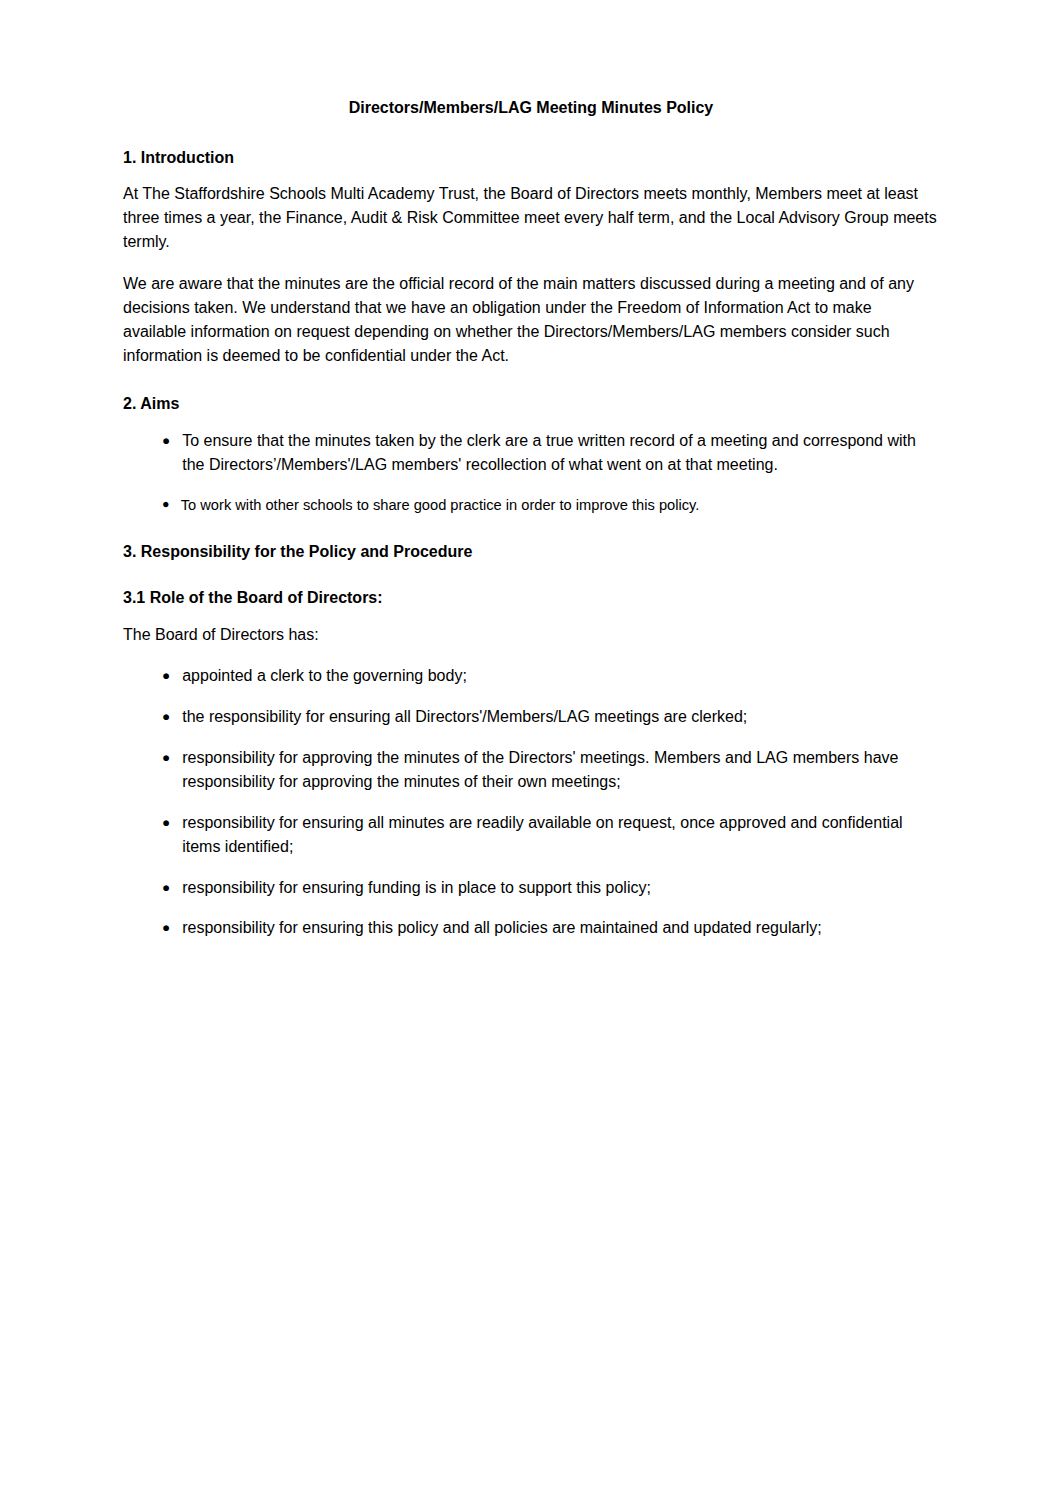Directors/Members/LAG Meeting Minutes Policy
1. Introduction
At The Staffordshire Schools Multi Academy Trust, the Board of Directors meets monthly, Members meet at least three times a year, the Finance, Audit & Risk Committee meet every half term, and the Local Advisory Group meets termly.
We are aware that the minutes are the official record of the main matters discussed during a meeting and of any decisions taken. We understand that we have an obligation under the Freedom of Information Act to make available information on request depending on whether the Directors/Members/LAG members consider such information is deemed to be confidential under the Act.
2. Aims
To ensure that the minutes taken by the clerk are a true written record of a meeting and correspond with the Directors’/Members'/LAG members' recollection of what went on at that meeting.
To work with other schools to share good practice in order to improve this policy.
3. Responsibility for the Policy and Procedure
3.1 Role of the Board of Directors:
The Board of Directors has:
appointed a clerk to the governing body;
the responsibility for ensuring all Directors'/Members/LAG meetings are clerked;
responsibility for approving the minutes of the Directors' meetings. Members and LAG members have responsibility for approving the minutes of their own meetings;
responsibility for ensuring all minutes are readily available on request, once approved and confidential items identified;
responsibility for ensuring funding is in place to support this policy;
responsibility for ensuring this policy and all policies are maintained and updated regularly;